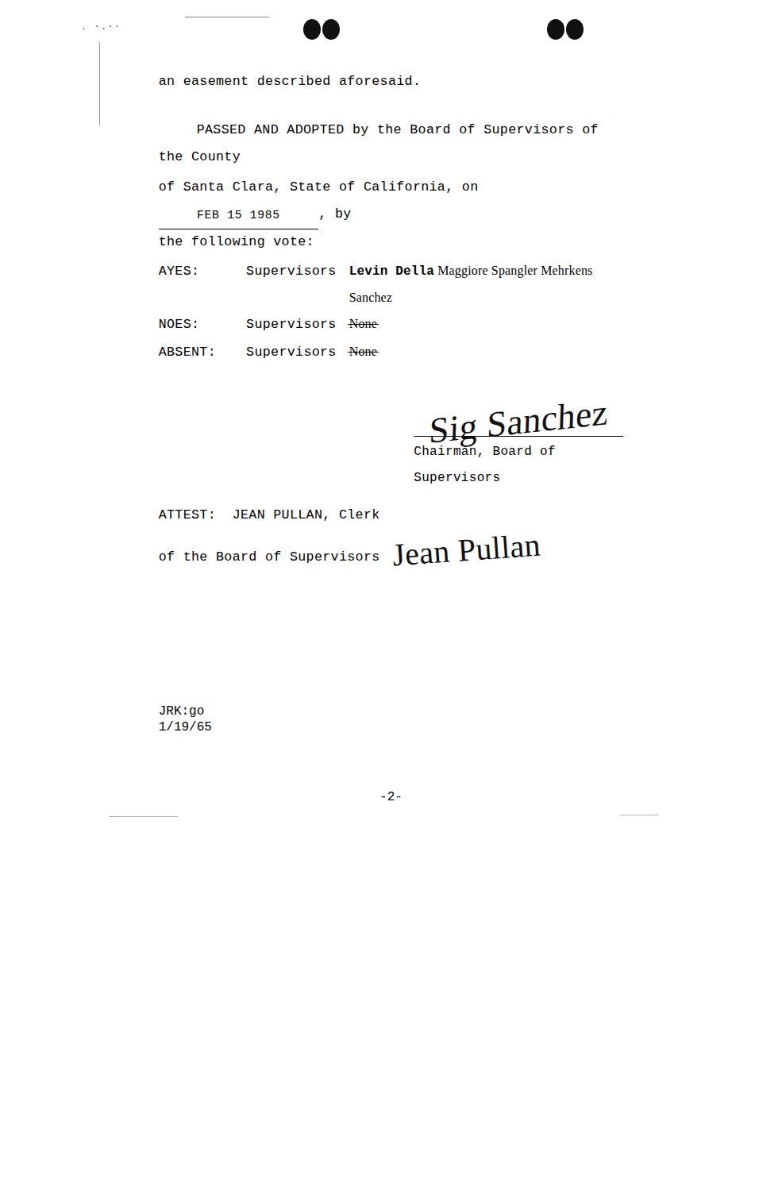. ·.··
an easement described aforesaid.
PASSED AND ADOPTED by the Board of Supervisors of the County
of Santa Clara, State of California, on FEB 15 1985, by
the following vote:
AYES: Supervisors Levin Della Maggiore Spangler Mehrkens Sanchez
NOES: Supervisors None
ABSENT: Supervisors None
Sig Sanchez
Chairman, Board of Supervisors
ATTEST: JEAN PULLAN, Clerk
of the Board of Supervisors
Jean Pullan
JRK:go
1/19/65
-2-